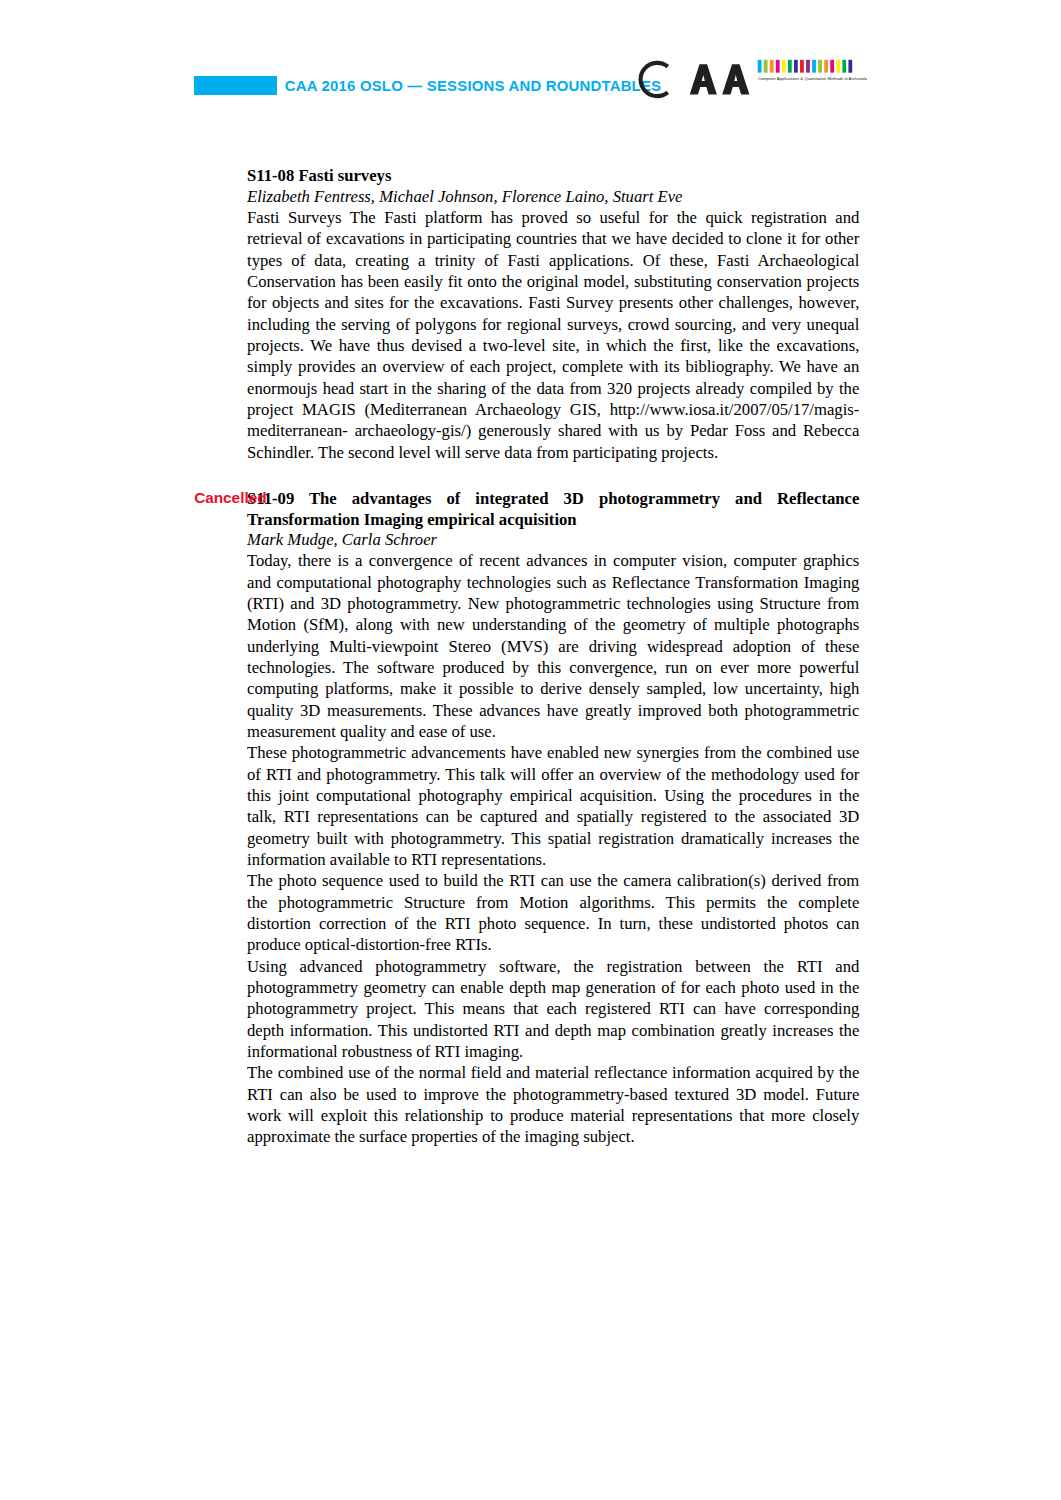CAA 2016 OSLO — SESSIONS AND ROUNDTABLES
Computer Applications & Quantitative Methods in Archaeology
S11-08 Fasti surveys
Elizabeth Fentress, Michael Johnson, Florence Laino, Stuart Eve
Fasti Surveys The Fasti platform has proved so useful for the quick registration and retrieval of excavations in participating countries that we have decided to clone it for other types of data, creating a trinity of Fasti applications. Of these, Fasti Archaeological Conservation has been easily fit onto the original model, substituting conservation projects for objects and sites for the excavations. Fasti Survey presents other challenges, however, including the serving of polygons for regional surveys, crowd sourcing, and very unequal projects. We have thus devised a two-level site, in which the first, like the excavations, simply provides an overview of each project, complete with its bibliography. We have an enormoujs head start in the sharing of the data from 320 projects already compiled by the project MAGIS (Mediterranean Archaeology GIS, http://www.iosa.it/2007/05/17/magis-mediterranean- archaeology-gis/) generously shared with us by Pedar Foss and Rebecca Schindler. The second level will serve data from participating projects.
Cancelled
S11-09 The advantages of integrated 3D photogrammetry and Reflectance Transformation Imaging empirical acquisition
Mark Mudge, Carla Schroer
Today, there is a convergence of recent advances in computer vision, computer graphics and computational photography technologies such as Reflectance Transformation Imaging (RTI) and 3D photogrammetry. New photogrammetric technologies using Structure from Motion (SfM), along with new understanding of the geometry of multiple photographs underlying Multi-viewpoint Stereo (MVS) are driving widespread adoption of these technologies. The software produced by this convergence, run on ever more powerful computing platforms, make it possible to derive densely sampled, low uncertainty, high quality 3D measurements. These advances have greatly improved both photogrammetric measurement quality and ease of use.
These photogrammetric advancements have enabled new synergies from the combined use of RTI and photogrammetry. This talk will offer an overview of the methodology used for this joint computational photography empirical acquisition. Using the procedures in the talk, RTI representations can be captured and spatially registered to the associated 3D geometry built with photogrammetry. This spatial registration dramatically increases the information available to RTI representations.
The photo sequence used to build the RTI can use the camera calibration(s) derived from the photogrammetric Structure from Motion algorithms. This permits the complete distortion correction of the RTI photo sequence. In turn, these undistorted photos can produce optical-distortion-free RTIs.
Using advanced photogrammetry software, the registration between the RTI and photogrammetry geometry can enable depth map generation of for each photo used in the photogrammetry project. This means that each registered RTI can have corresponding depth information. This undistorted RTI and depth map combination greatly increases the informational robustness of RTI imaging.
The combined use of the normal field and material reflectance information acquired by the RTI can also be used to improve the photogrammetry-based textured 3D model. Future work will exploit this relationship to produce material representations that more closely approximate the surface properties of the imaging subject.